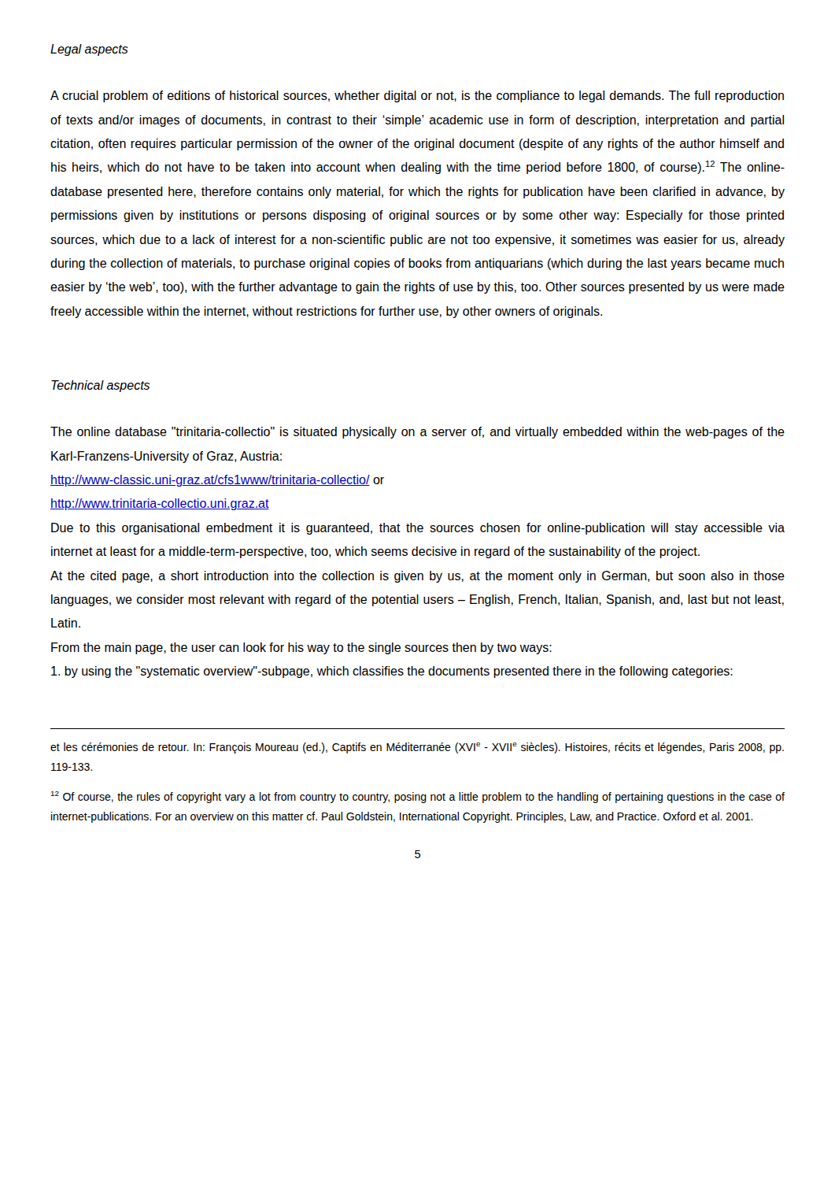Legal aspects
A crucial problem of editions of historical sources, whether digital or not, is the compliance to legal demands. The full reproduction of texts and/or images of documents, in contrast to their ‘simple’ academic use in form of description, interpretation and partial citation, often requires particular permission of the owner of the original document (despite of any rights of the author himself and his heirs, which do not have to be taken into account when dealing with the time period before 1800, of course).12 The online-database presented here, therefore contains only material, for which the rights for publication have been clarified in advance, by permissions given by institutions or persons disposing of original sources or by some other way: Especially for those printed sources, which due to a lack of interest for a non-scientific public are not too expensive, it sometimes was easier for us, already during the collection of materials, to purchase original copies of books from antiquarians (which during the last years became much easier by ‘the web’, too), with the further advantage to gain the rights of use by this, too. Other sources presented by us were made freely accessible within the internet, without restrictions for further use, by other owners of originals.
Technical aspects
The online database "trinitaria-collectio" is situated physically on a server of, and virtually embedded within the web-pages of the Karl-Franzens-University of Graz, Austria:
http://www-classic.uni-graz.at/cfs1www/trinitaria-collectio/ or
http://www.trinitaria-collectio.uni.graz.at
Due to this organisational embedment it is guaranteed, that the sources chosen for online-publication will stay accessible via internet at least for a middle-term-perspective, too, which seems decisive in regard of the sustainability of the project.
At the cited page, a short introduction into the collection is given by us, at the moment only in German, but soon also in those languages, we consider most relevant with regard of the potential users – English, French, Italian, Spanish, and, last but not least, Latin.
From the main page, the user can look for his way to the single sources then by two ways:
1. by using the "systematic overview"-subpage, which classifies the documents presented there in the following categories:
et les cérémonies de retour. In: François Moureau (ed.), Captifs en Méditerranée (XVIe - XVIIe siècles). Histoires, récits et légendes, Paris 2008, pp. 119-133.
12 Of course, the rules of copyright vary a lot from country to country, posing not a little problem to the handling of pertaining questions in the case of internet-publications. For an overview on this matter cf. Paul Goldstein, International Copyright. Principles, Law, and Practice. Oxford et al. 2001.
5